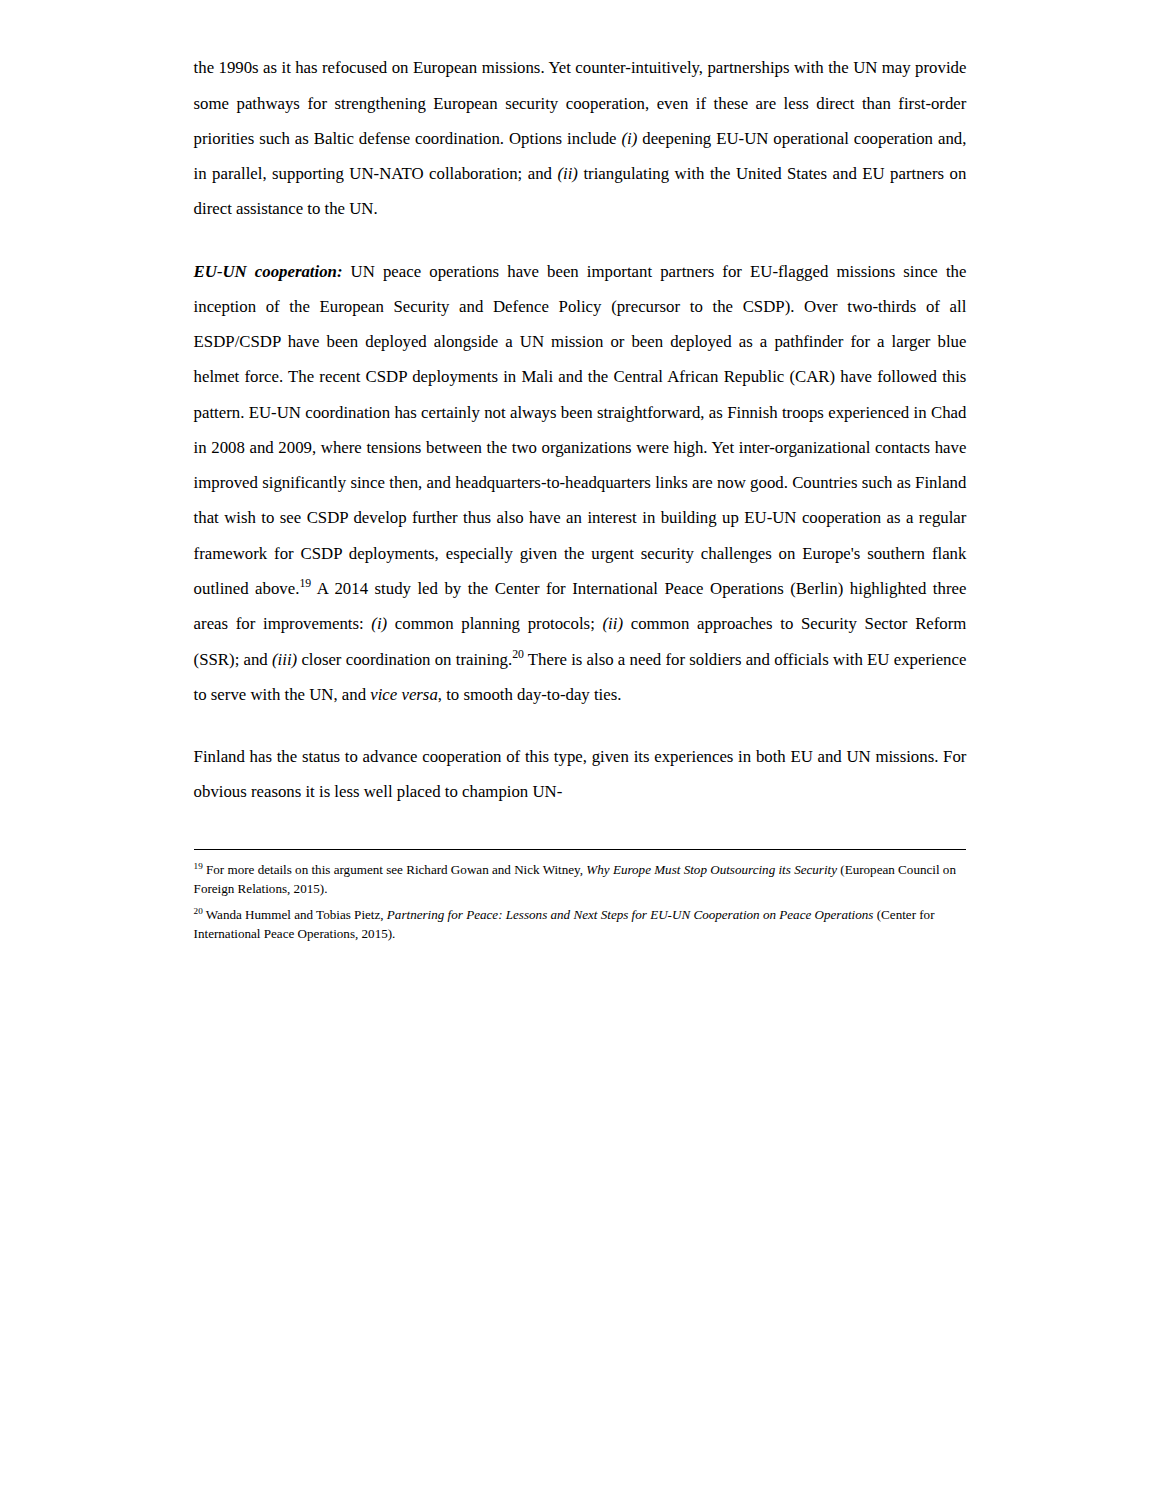the 1990s as it has refocused on European missions. Yet counter-intuitively, partnerships with the UN may provide some pathways for strengthening European security cooperation, even if these are less direct than first-order priorities such as Baltic defense coordination. Options include (i) deepening EU-UN operational cooperation and, in parallel, supporting UN-NATO collaboration; and (ii) triangulating with the United States and EU partners on direct assistance to the UN.
EU-UN cooperation: UN peace operations have been important partners for EU-flagged missions since the inception of the European Security and Defence Policy (precursor to the CSDP). Over two-thirds of all ESDP/CSDP have been deployed alongside a UN mission or been deployed as a pathfinder for a larger blue helmet force. The recent CSDP deployments in Mali and the Central African Republic (CAR) have followed this pattern. EU-UN coordination has certainly not always been straightforward, as Finnish troops experienced in Chad in 2008 and 2009, where tensions between the two organizations were high. Yet inter-organizational contacts have improved significantly since then, and headquarters-to-headquarters links are now good. Countries such as Finland that wish to see CSDP develop further thus also have an interest in building up EU-UN cooperation as a regular framework for CSDP deployments, especially given the urgent security challenges on Europe's southern flank outlined above.19 A 2014 study led by the Center for International Peace Operations (Berlin) highlighted three areas for improvements: (i) common planning protocols; (ii) common approaches to Security Sector Reform (SSR); and (iii) closer coordination on training.20 There is also a need for soldiers and officials with EU experience to serve with the UN, and vice versa, to smooth day-to-day ties.
Finland has the status to advance cooperation of this type, given its experiences in both EU and UN missions. For obvious reasons it is less well placed to champion UN-
19 For more details on this argument see Richard Gowan and Nick Witney, Why Europe Must Stop Outsourcing its Security (European Council on Foreign Relations, 2015).
20 Wanda Hummel and Tobias Pietz, Partnering for Peace: Lessons and Next Steps for EU-UN Cooperation on Peace Operations (Center for International Peace Operations, 2015).